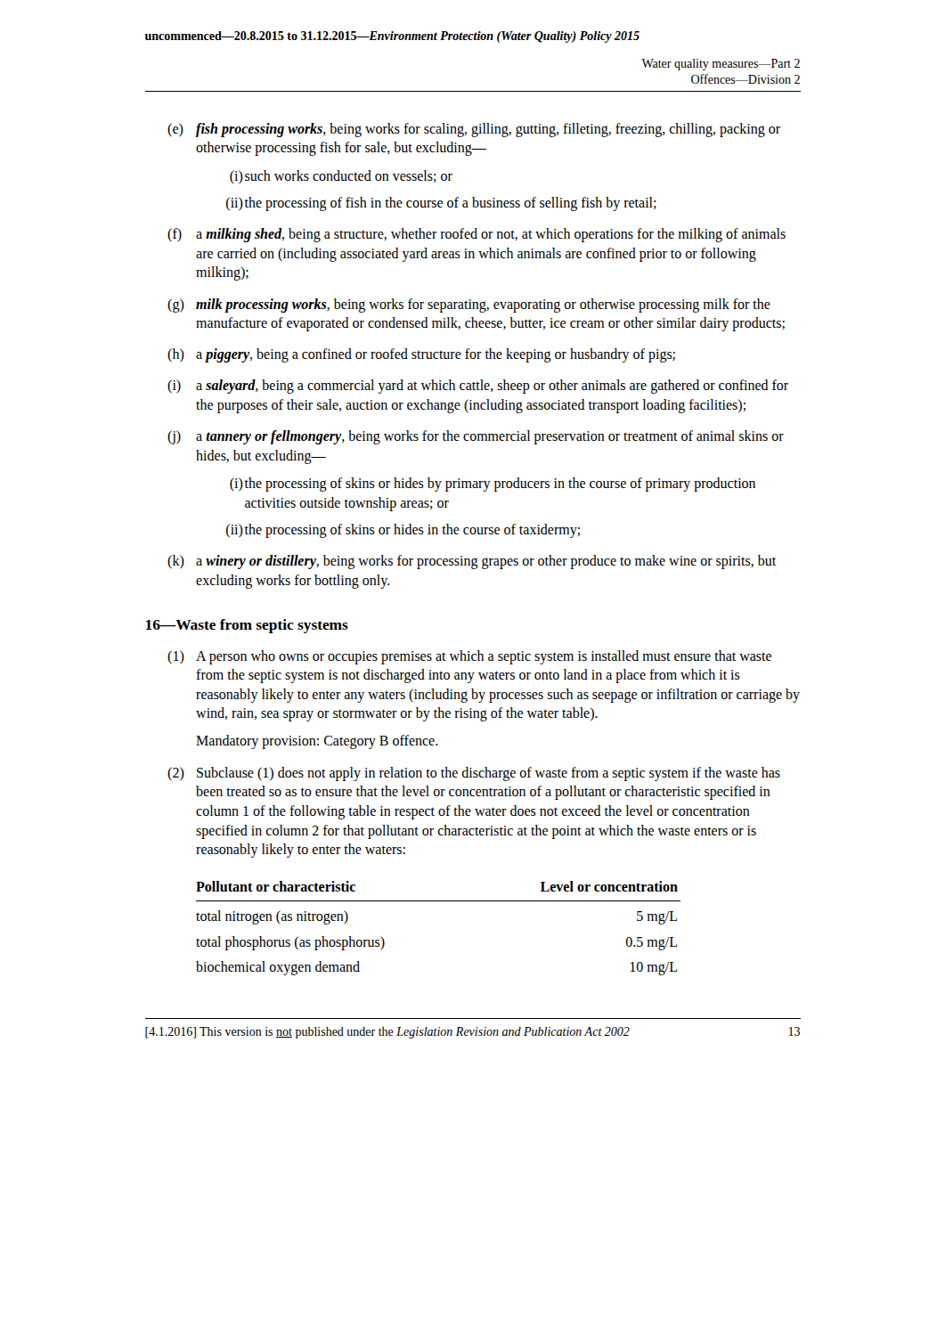uncommenced—20.8.2015 to 31.12.2015—Environment Protection (Water Quality) Policy 2015
Water quality measures—Part 2
Offences—Division 2
(e) fish processing works, being works for scaling, gilling, gutting, filleting, freezing, chilling, packing or otherwise processing fish for sale, but excluding—
(i) such works conducted on vessels; or
(ii) the processing of fish in the course of a business of selling fish by retail;
(f) a milking shed, being a structure, whether roofed or not, at which operations for the milking of animals are carried on (including associated yard areas in which animals are confined prior to or following milking);
(g) milk processing works, being works for separating, evaporating or otherwise processing milk for the manufacture of evaporated or condensed milk, cheese, butter, ice cream or other similar dairy products;
(h) a piggery, being a confined or roofed structure for the keeping or husbandry of pigs;
(i) a saleyard, being a commercial yard at which cattle, sheep or other animals are gathered or confined for the purposes of their sale, auction or exchange (including associated transport loading facilities);
(j) a tannery or fellmongery, being works for the commercial preservation or treatment of animal skins or hides, but excluding—
(i) the processing of skins or hides by primary producers in the course of primary production activities outside township areas; or
(ii) the processing of skins or hides in the course of taxidermy;
(k) a winery or distillery, being works for processing grapes or other produce to make wine or spirits, but excluding works for bottling only.
16—Waste from septic systems
(1) A person who owns or occupies premises at which a septic system is installed must ensure that waste from the septic system is not discharged into any waters or onto land in a place from which it is reasonably likely to enter any waters (including by processes such as seepage or infiltration or carriage by wind, rain, sea spray or stormwater or by the rising of the water table).
Mandatory provision: Category B offence.
(2) Subclause (1) does not apply in relation to the discharge of waste from a septic system if the waste has been treated so as to ensure that the level or concentration of a pollutant or characteristic specified in column 1 of the following table in respect of the water does not exceed the level or concentration specified in column 2 for that pollutant or characteristic at the point at which the waste enters or is reasonably likely to enter the waters:
| Pollutant or characteristic | Level or concentration |
| --- | --- |
| total nitrogen (as nitrogen) | 5 mg/L |
| total phosphorus (as phosphorus) | 0.5 mg/L |
| biochemical oxygen demand | 10 mg/L |
[4.1.2016] This version is not published under the Legislation Revision and Publication Act 2002
13